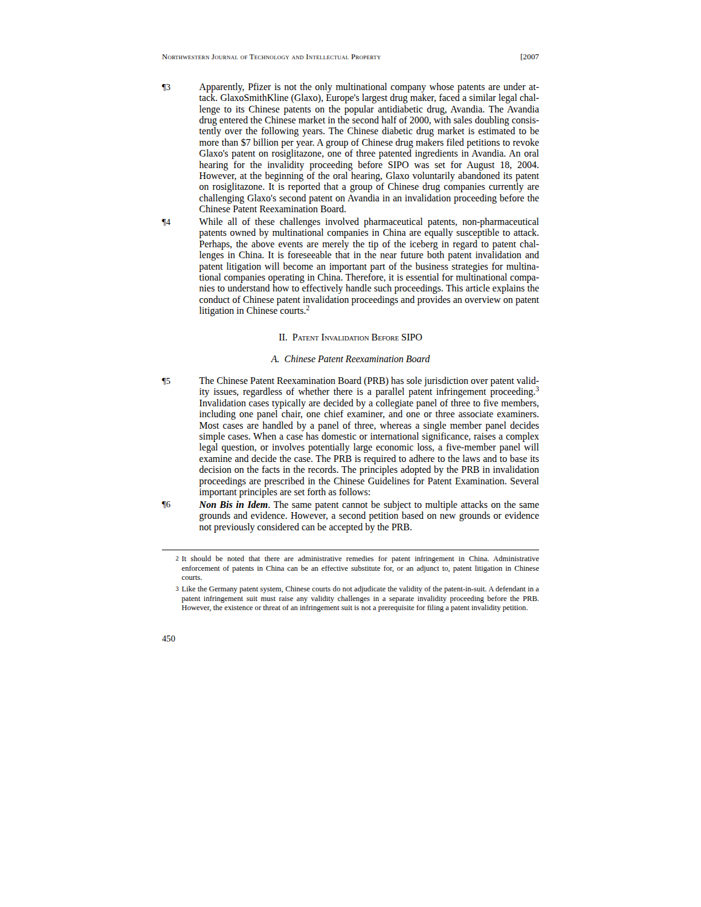Northwestern Journal of Technology and Intellectual Property [2007
¶3
Apparently, Pfizer is not the only multinational company whose patents are under attack. GlaxoSmithKline (Glaxo), Europe's largest drug maker, faced a similar legal challenge to its Chinese patents on the popular antidiabetic drug, Avandia. The Avandia drug entered the Chinese market in the second half of 2000, with sales doubling consistently over the following years. The Chinese diabetic drug market is estimated to be more than $7 billion per year. A group of Chinese drug makers filed petitions to revoke Glaxo's patent on rosiglitazone, one of three patented ingredients in Avandia. An oral hearing for the invalidity proceeding before SIPO was set for August 18, 2004. However, at the beginning of the oral hearing, Glaxo voluntarily abandoned its patent on rosiglitazone. It is reported that a group of Chinese drug companies currently are challenging Glaxo's second patent on Avandia in an invalidation proceeding before the Chinese Patent Reexamination Board.
¶4
While all of these challenges involved pharmaceutical patents, non-pharmaceutical patents owned by multinational companies in China are equally susceptible to attack. Perhaps, the above events are merely the tip of the iceberg in regard to patent challenges in China. It is foreseeable that in the near future both patent invalidation and patent litigation will become an important part of the business strategies for multinational companies operating in China. Therefore, it is essential for multinational companies to understand how to effectively handle such proceedings. This article explains the conduct of Chinese patent invalidation proceedings and provides an overview on patent litigation in Chinese courts.2
II. Patent Invalidation Before SIPO
A. Chinese Patent Reexamination Board
¶5
The Chinese Patent Reexamination Board (PRB) has sole jurisdiction over patent validity issues, regardless of whether there is a parallel patent infringement proceeding.3 Invalidation cases typically are decided by a collegiate panel of three to five members, including one panel chair, one chief examiner, and one or three associate examiners. Most cases are handled by a panel of three, whereas a single member panel decides simple cases. When a case has domestic or international significance, raises a complex legal question, or involves potentially large economic loss, a five-member panel will examine and decide the case. The PRB is required to adhere to the laws and to base its decision on the facts in the records. The principles adopted by the PRB in invalidation proceedings are prescribed in the Chinese Guidelines for Patent Examination. Several important principles are set forth as follows:
¶6
Non Bis in Idem. The same patent cannot be subject to multiple attacks on the same grounds and evidence. However, a second petition based on new grounds or evidence not previously considered can be accepted by the PRB.
2
It should be noted that there are administrative remedies for patent infringement in China. Administrative enforcement of patents in China can be an effective substitute for, or an adjunct to, patent litigation in Chinese courts.
3
Like the Germany patent system, Chinese courts do not adjudicate the validity of the patent-in-suit. A defendant in a patent infringement suit must raise any validity challenges in a separate invalidity proceeding before the PRB. However, the existence or threat of an infringement suit is not a prerequisite for filing a patent invalidity petition.
450